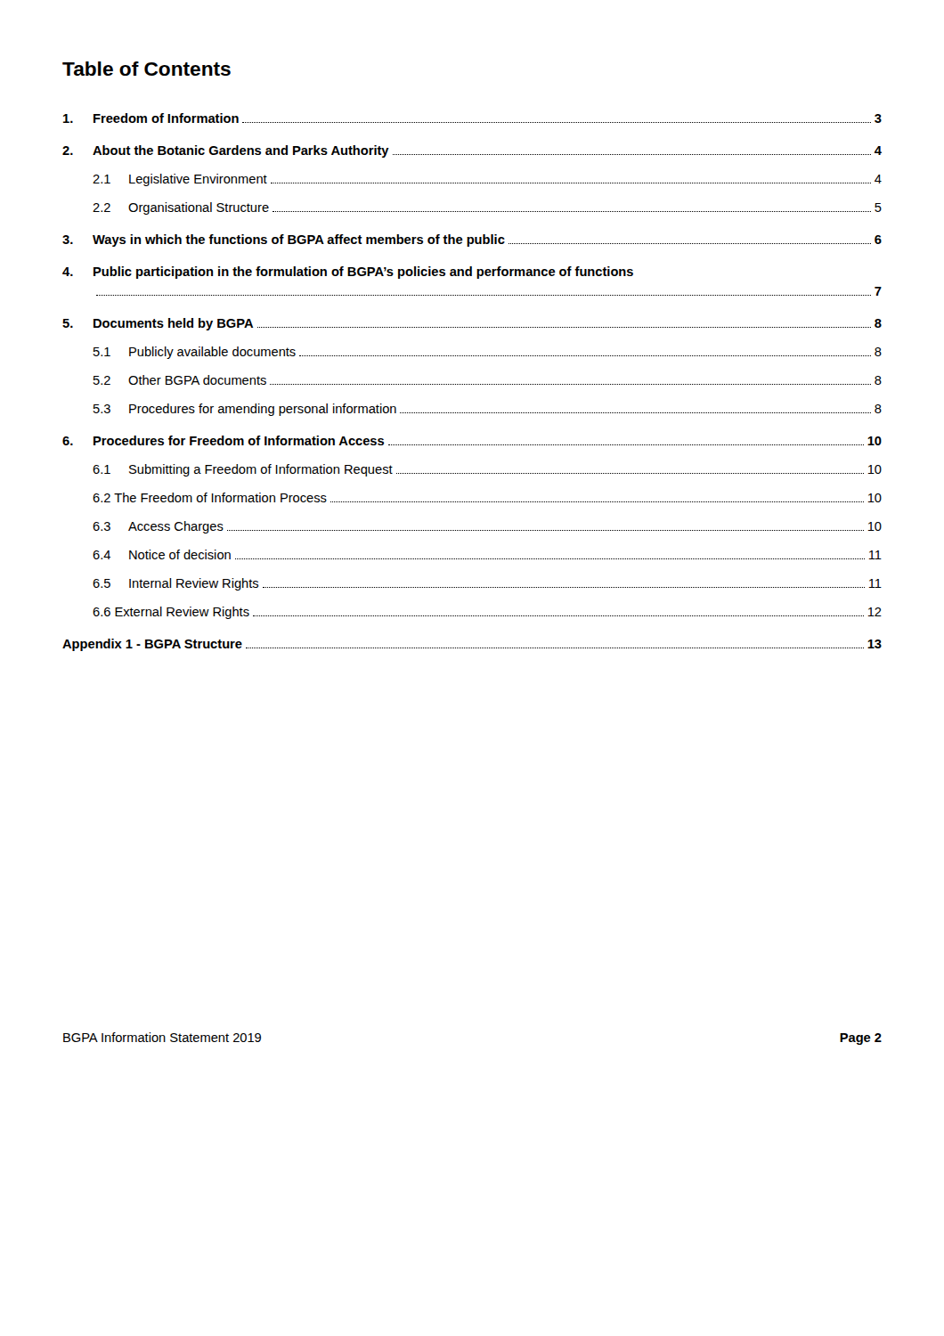Table of Contents
1. Freedom of Information 3
2. About the Botanic Gardens and Parks Authority 4
2.1 Legislative Environment 4
2.2 Organisational Structure 5
3. Ways in which the functions of BGPA affect members of the public 6
4. Public participation in the formulation of BGPA’s policies and performance of functions
7
5. Documents held by BGPA 8
5.1 Publicly available documents 8
5.2 Other BGPA documents 8
5.3 Procedures for amending personal information 8
6. Procedures for Freedom of Information Access 10
6.1 Submitting a Freedom of Information Request 10
6.2 The Freedom of Information Process 10
6.3 Access Charges 10
6.4 Notice of decision 11
6.5 Internal Review Rights 11
6.6 External Review Rights 12
Appendix 1 - BGPA Structure 13
BGPA Information Statement 2019 Page 2